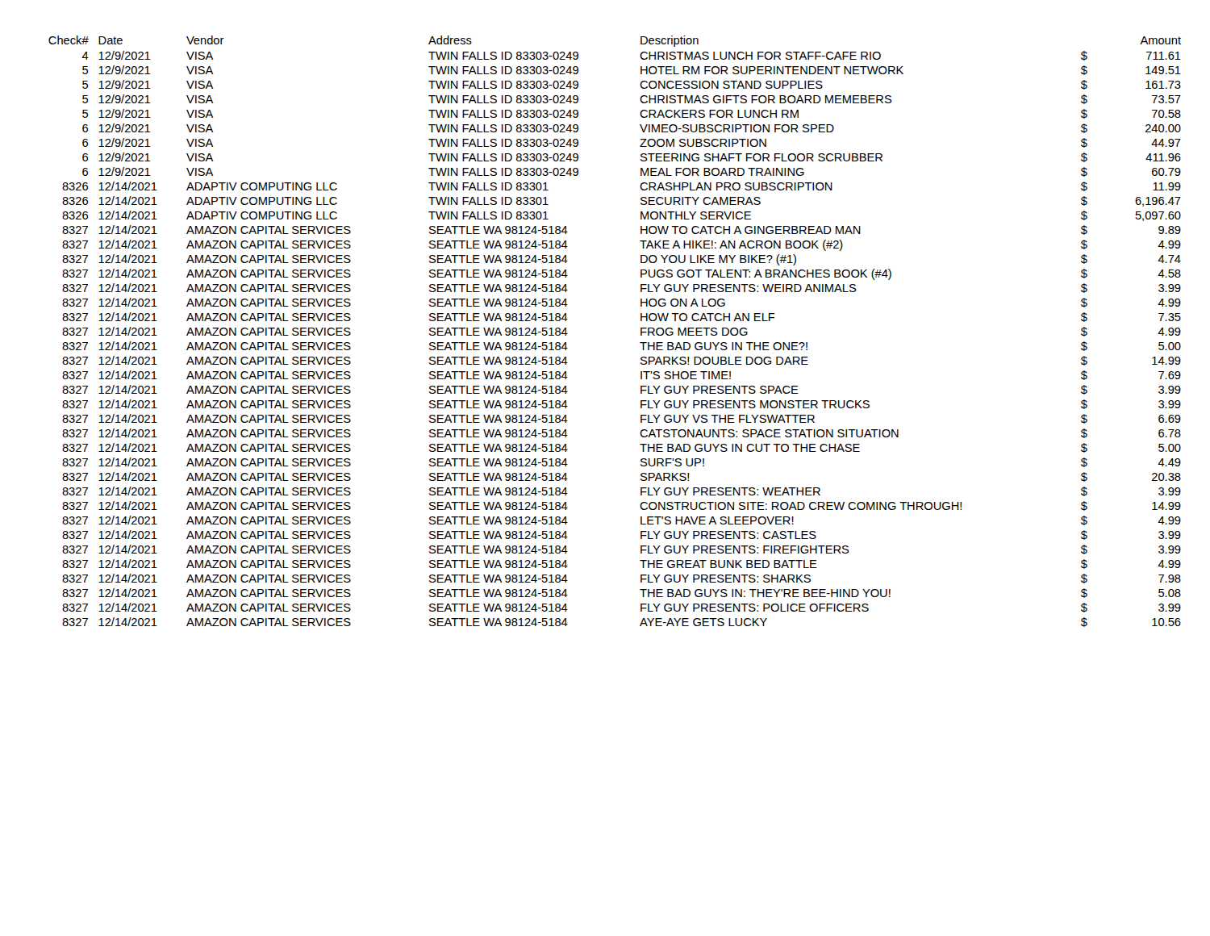| Check# | Date | Vendor | Address | Description | Amount |
| --- | --- | --- | --- | --- | --- |
| 4 | 12/9/2021 | VISA | TWIN FALLS ID 83303-0249 | CHRISTMAS LUNCH FOR STAFF-CAFE RIO | $ | 711.61 |
| 5 | 12/9/2021 | VISA | TWIN FALLS ID 83303-0249 | HOTEL RM FOR SUPERINTENDENT NETWORK | $ | 149.51 |
| 5 | 12/9/2021 | VISA | TWIN FALLS ID 83303-0249 | CONCESSION STAND SUPPLIES | $ | 161.73 |
| 5 | 12/9/2021 | VISA | TWIN FALLS ID 83303-0249 | CHRISTMAS GIFTS FOR BOARD MEMEBERS | $ | 73.57 |
| 5 | 12/9/2021 | VISA | TWIN FALLS ID 83303-0249 | CRACKERS FOR LUNCH RM | $ | 70.58 |
| 6 | 12/9/2021 | VISA | TWIN FALLS ID 83303-0249 | VIMEO-SUBSCRIPTION FOR SPED | $ | 240.00 |
| 6 | 12/9/2021 | VISA | TWIN FALLS ID 83303-0249 | ZOOM SUBSCRIPTION | $ | 44.97 |
| 6 | 12/9/2021 | VISA | TWIN FALLS ID 83303-0249 | STEERING SHAFT FOR FLOOR SCRUBBER | $ | 411.96 |
| 6 | 12/9/2021 | VISA | TWIN FALLS ID 83303-0249 | MEAL FOR BOARD TRAINING | $ | 60.79 |
| 8326 | 12/14/2021 | ADAPTIV COMPUTING LLC | TWIN FALLS ID 83301 | CRASHPLAN PRO SUBSCRIPTION | $ | 11.99 |
| 8326 | 12/14/2021 | ADAPTIV COMPUTING LLC | TWIN FALLS ID 83301 | SECURITY CAMERAS | $ | 6,196.47 |
| 8326 | 12/14/2021 | ADAPTIV COMPUTING LLC | TWIN FALLS ID 83301 | MONTHLY SERVICE | $ | 5,097.60 |
| 8327 | 12/14/2021 | AMAZON CAPITAL SERVICES | SEATTLE WA 98124-5184 | HOW TO CATCH A GINGERBREAD MAN | $ | 9.89 |
| 8327 | 12/14/2021 | AMAZON CAPITAL SERVICES | SEATTLE WA 98124-5184 | TAKE A HIKE!: AN ACRON BOOK (#2) | $ | 4.99 |
| 8327 | 12/14/2021 | AMAZON CAPITAL SERVICES | SEATTLE WA 98124-5184 | DO YOU LIKE MY BIKE? (#1) | $ | 4.74 |
| 8327 | 12/14/2021 | AMAZON CAPITAL SERVICES | SEATTLE WA 98124-5184 | PUGS GOT TALENT: A BRANCHES BOOK (#4) | $ | 4.58 |
| 8327 | 12/14/2021 | AMAZON CAPITAL SERVICES | SEATTLE WA 98124-5184 | FLY GUY PRESENTS: WEIRD ANIMALS | $ | 3.99 |
| 8327 | 12/14/2021 | AMAZON CAPITAL SERVICES | SEATTLE WA 98124-5184 | HOG ON A LOG | $ | 4.99 |
| 8327 | 12/14/2021 | AMAZON CAPITAL SERVICES | SEATTLE WA 98124-5184 | HOW TO CATCH AN ELF | $ | 7.35 |
| 8327 | 12/14/2021 | AMAZON CAPITAL SERVICES | SEATTLE WA 98124-5184 | FROG MEETS DOG | $ | 4.99 |
| 8327 | 12/14/2021 | AMAZON CAPITAL SERVICES | SEATTLE WA 98124-5184 | THE BAD GUYS IN THE ONE?! | $ | 5.00 |
| 8327 | 12/14/2021 | AMAZON CAPITAL SERVICES | SEATTLE WA 98124-5184 | SPARKS! DOUBLE DOG DARE | $ | 14.99 |
| 8327 | 12/14/2021 | AMAZON CAPITAL SERVICES | SEATTLE WA 98124-5184 | IT'S SHOE TIME! | $ | 7.69 |
| 8327 | 12/14/2021 | AMAZON CAPITAL SERVICES | SEATTLE WA 98124-5184 | FLY GUY PRESENTS SPACE | $ | 3.99 |
| 8327 | 12/14/2021 | AMAZON CAPITAL SERVICES | SEATTLE WA 98124-5184 | FLY GUY PRESENTS MONSTER TRUCKS | $ | 3.99 |
| 8327 | 12/14/2021 | AMAZON CAPITAL SERVICES | SEATTLE WA 98124-5184 | FLY GUY VS THE FLYSWATTER | $ | 6.69 |
| 8327 | 12/14/2021 | AMAZON CAPITAL SERVICES | SEATTLE WA 98124-5184 | CATSTONAUNTS: SPACE STATION SITUATION | $ | 6.78 |
| 8327 | 12/14/2021 | AMAZON CAPITAL SERVICES | SEATTLE WA 98124-5184 | THE BAD GUYS IN CUT TO THE CHASE | $ | 5.00 |
| 8327 | 12/14/2021 | AMAZON CAPITAL SERVICES | SEATTLE WA 98124-5184 | SURF'S UP! | $ | 4.49 |
| 8327 | 12/14/2021 | AMAZON CAPITAL SERVICES | SEATTLE WA 98124-5184 | SPARKS! | $ | 20.38 |
| 8327 | 12/14/2021 | AMAZON CAPITAL SERVICES | SEATTLE WA 98124-5184 | FLY GUY PRESENTS: WEATHER | $ | 3.99 |
| 8327 | 12/14/2021 | AMAZON CAPITAL SERVICES | SEATTLE WA 98124-5184 | CONSTRUCTION SITE: ROAD CREW COMING THROUGH! | $ | 14.99 |
| 8327 | 12/14/2021 | AMAZON CAPITAL SERVICES | SEATTLE WA 98124-5184 | LET'S HAVE A SLEEPOVER! | $ | 4.99 |
| 8327 | 12/14/2021 | AMAZON CAPITAL SERVICES | SEATTLE WA 98124-5184 | FLY GUY PRESENTS: CASTLES | $ | 3.99 |
| 8327 | 12/14/2021 | AMAZON CAPITAL SERVICES | SEATTLE WA 98124-5184 | FLY GUY PRESENTS: FIREFIGHTERS | $ | 3.99 |
| 8327 | 12/14/2021 | AMAZON CAPITAL SERVICES | SEATTLE WA 98124-5184 | THE GREAT BUNK BED BATTLE | $ | 4.99 |
| 8327 | 12/14/2021 | AMAZON CAPITAL SERVICES | SEATTLE WA 98124-5184 | FLY GUY PRESENTS: SHARKS | $ | 7.98 |
| 8327 | 12/14/2021 | AMAZON CAPITAL SERVICES | SEATTLE WA 98124-5184 | THE BAD GUYS IN: THEY'RE BEE-HIND YOU! | $ | 5.08 |
| 8327 | 12/14/2021 | AMAZON CAPITAL SERVICES | SEATTLE WA 98124-5184 | FLY GUY PRESENTS: POLICE OFFICERS | $ | 3.99 |
| 8327 | 12/14/2021 | AMAZON CAPITAL SERVICES | SEATTLE WA 98124-5184 | AYE-AYE GETS LUCKY | $ | 10.56 |